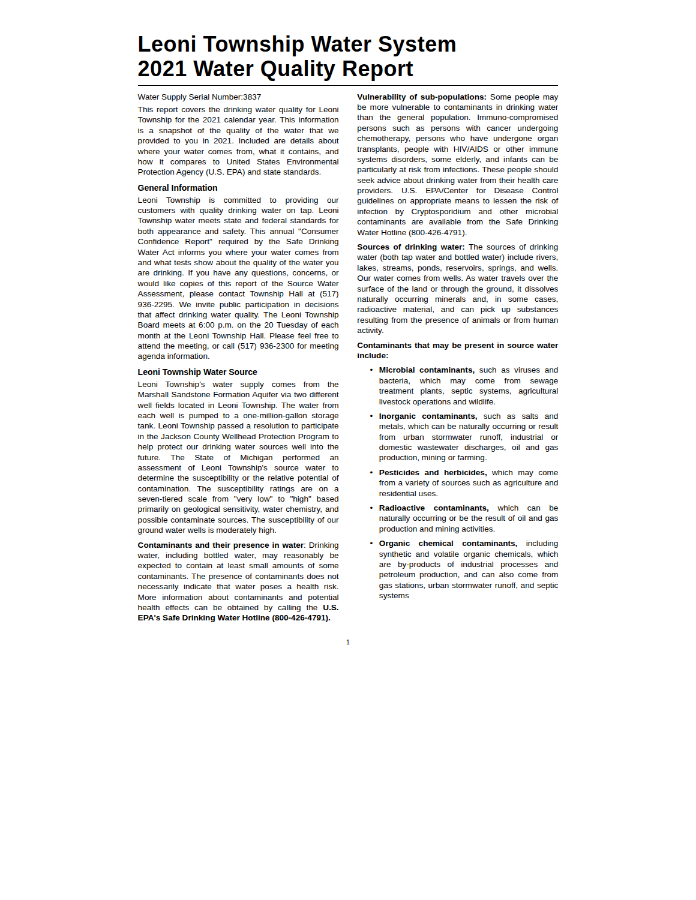Leoni Township Water System
2021 Water Quality Report
Water Supply Serial Number:3837
This report covers the drinking water quality for Leoni Township for the 2021 calendar year. This information is a snapshot of the quality of the water that we provided to you in 2021. Included are details about where your water comes from, what it contains, and how it compares to United States Environmental Protection Agency (U.S. EPA) and state standards.
General Information
Leoni Township is committed to providing our customers with quality drinking water on tap. Leoni Township water meets state and federal standards for both appearance and safety. This annual "Consumer Confidence Report" required by the Safe Drinking Water Act informs you where your water comes from and what tests show about the quality of the water you are drinking. If you have any questions, concerns, or would like copies of this report of the Source Water Assessment, please contact Township Hall at (517) 936-2295. We invite public participation in decisions that affect drinking water quality. The Leoni Township Board meets at 6:00 p.m. on the 20 Tuesday of each month at the Leoni Township Hall. Please feel free to attend the meeting, or call (517) 936-2300 for meeting agenda information.
Leoni Township Water Source
Leoni Township's water supply comes from the Marshall Sandstone Formation Aquifer via two different well fields located in Leoni Township. The water from each well is pumped to a one-million-gallon storage tank. Leoni Township passed a resolution to participate in the Jackson County Wellhead Protection Program to help protect our drinking water sources well into the future. The State of Michigan performed an assessment of Leoni Township's source water to determine the susceptibility or the relative potential of contamination. The susceptibility ratings are on a seven-tiered scale from "very low" to "high" based primarily on geological sensitivity, water chemistry, and possible contaminate sources. The susceptibility of our ground water wells is moderately high.
Contaminants and their presence in water: Drinking water, including bottled water, may reasonably be expected to contain at least small amounts of some contaminants. The presence of contaminants does not necessarily indicate that water poses a health risk. More information about contaminants and potential health effects can be obtained by calling the U.S. EPA's Safe Drinking Water Hotline (800-426-4791).
Vulnerability of sub-populations: Some people may be more vulnerable to contaminants in drinking water than the general population. Immuno-compromised persons such as persons with cancer undergoing chemotherapy, persons who have undergone organ transplants, people with HIV/AIDS or other immune systems disorders, some elderly, and infants can be particularly at risk from infections. These people should seek advice about drinking water from their health care providers. U.S. EPA/Center for Disease Control guidelines on appropriate means to lessen the risk of infection by Cryptosporidium and other microbial contaminants are available from the Safe Drinking Water Hotline (800-426-4791).
Sources of drinking water: The sources of drinking water (both tap water and bottled water) include rivers, lakes, streams, ponds, reservoirs, springs, and wells. Our water comes from wells. As water travels over the surface of the land or through the ground, it dissolves naturally occurring minerals and, in some cases, radioactive material, and can pick up substances resulting from the presence of animals or from human activity.
Contaminants that may be present in source water include:
Microbial contaminants, such as viruses and bacteria, which may come from sewage treatment plants, septic systems, agricultural livestock operations and wildlife.
Inorganic contaminants, such as salts and metals, which can be naturally occurring or result from urban stormwater runoff, industrial or domestic wastewater discharges, oil and gas production, mining or farming.
Pesticides and herbicides, which may come from a variety of sources such as agriculture and residential uses.
Radioactive contaminants, which can be naturally occurring or be the result of oil and gas production and mining activities.
Organic chemical contaminants, including synthetic and volatile organic chemicals, which are by-products of industrial processes and petroleum production, and can also come from gas stations, urban stormwater runoff, and septic systems
1